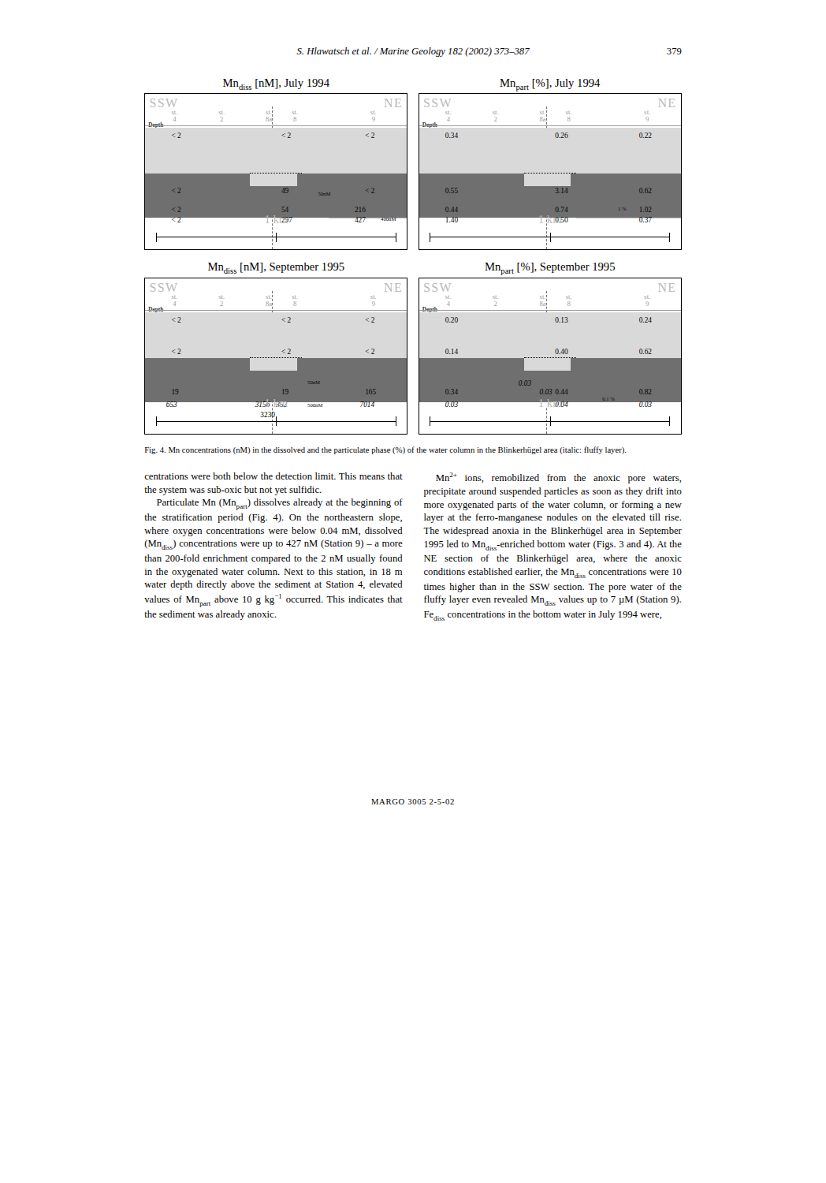S. Hlawatsch et al. / Marine Geology 182 (2002) 373–387 379
Mndiss [nM], July 1994
SSW NE Depth
st.
4
st.
2
st.
8a
st.
8
st.
9
5m
10m
15m
20m
< 2
< 2
< 2
< 2
49
50nM
< 2
< 2
< 2
54
297
216
427
400nM
1 km
Mnpart [%], July 1994
SSW NE Depth
st.
4
st.
2
st.
8a
st.
8
st.
9
5m
10m
15m
20m
0.34
0.26
0.22
0.55
3.14
0.62
0.44
1.40
0.74
0.50
1.02
0.37
1 %
1 km
Mndiss [nM], September 1995
SSW NE Depth
st.
4
st.
2
st.
8a
st.
8
st.
9
5m
10m
15m
20m
< 2
< 2
< 2
< 2
< 2
< 2
19
653
19
352
3156
3230
165
7014
50nM
500nM
1 km
Mnpart [%], September 1995
SSW NE Depth
st.
4
st.
2
st.
8a
st.
8
st.
9
5m
10m
15m
20m
0.20
0.13
0.24
0.14
0.40
0.62
0.34
0.03
0.03
0.03
0.44
0.04
0.82
0.03
0.1 %
1 km
Fig. 4. Mn concentrations (nM) in the dissolved and the particulate phase (%) of the water column in the Blinkerhügel area (italic: fluffy layer).
centrations were both below the detection limit. This means that the system was sub-oxic but not yet sulfidic.
Particulate Mn (Mnpart) dissolves already at the beginning of the stratification period (Fig. 4). On the northeastern slope, where oxygen concentrations were below 0.04 mM, dissolved (Mndiss) concentrations were up to 427 nM (Station 9) – a more than 200-fold enrichment compared to the 2 nM usually found in the oxygenated water column. Next to this station, in 18 m water depth directly above the sediment at Station 4, elevated values of Mnpart above 10 g kg−1 occurred. This indicates that the sediment was already anoxic.
Mn2+ ions, remobilized from the anoxic pore waters, precipitate around suspended particles as soon as they drift into more oxygenated parts of the water column, or forming a new layer at the ferro-manganese nodules on the elevated till rise. The widespread anoxia in the Blinkerhügel area in September 1995 led to Mndiss-enriched bottom water (Figs. 3 and 4). At the NE section of the Blinkerhügel area, where the anoxic conditions established earlier, the Mndiss concentrations were 10 times higher than in the SSW section. The pore water of the fluffy layer even revealed Mndiss values up to 7 µM (Station 9). Fediss concentrations in the bottom water in July 1994 were,
MARGO 3005 2-5-02